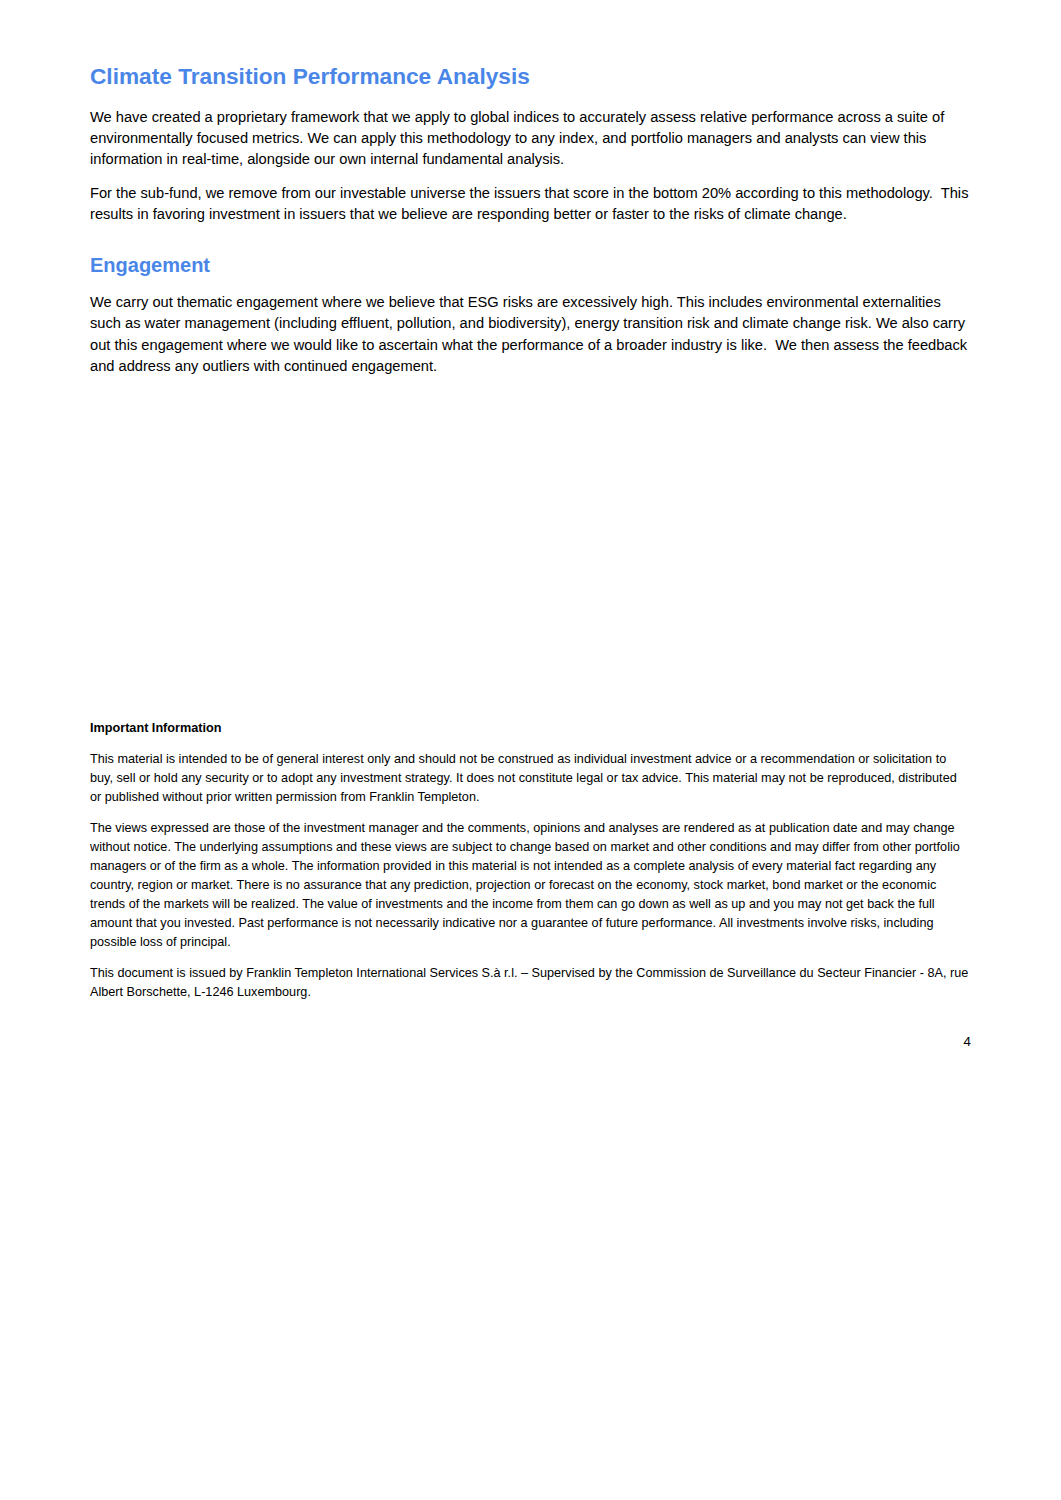Climate Transition Performance Analysis
We have created a proprietary framework that we apply to global indices to accurately assess relative performance across a suite of environmentally focused metrics. We can apply this methodology to any index, and portfolio managers and analysts can view this information in real-time, alongside our own internal fundamental analysis.
For the sub-fund, we remove from our investable universe the issuers that score in the bottom 20% according to this methodology. This results in favoring investment in issuers that we believe are responding better or faster to the risks of climate change.
Engagement
We carry out thematic engagement where we believe that ESG risks are excessively high. This includes environmental externalities such as water management (including effluent, pollution, and biodiversity), energy transition risk and climate change risk. We also carry out this engagement where we would like to ascertain what the performance of a broader industry is like. We then assess the feedback and address any outliers with continued engagement.
Important Information
This material is intended to be of general interest only and should not be construed as individual investment advice or a recommendation or solicitation to buy, sell or hold any security or to adopt any investment strategy. It does not constitute legal or tax advice. This material may not be reproduced, distributed or published without prior written permission from Franklin Templeton.
The views expressed are those of the investment manager and the comments, opinions and analyses are rendered as at publication date and may change without notice. The underlying assumptions and these views are subject to change based on market and other conditions and may differ from other portfolio managers or of the firm as a whole. The information provided in this material is not intended as a complete analysis of every material fact regarding any country, region or market. There is no assurance that any prediction, projection or forecast on the economy, stock market, bond market or the economic trends of the markets will be realized. The value of investments and the income from them can go down as well as up and you may not get back the full amount that you invested. Past performance is not necessarily indicative nor a guarantee of future performance. All investments involve risks, including possible loss of principal.
This document is issued by Franklin Templeton International Services S.à r.l. – Supervised by the Commission de Surveillance du Secteur Financier - 8A, rue Albert Borschette, L-1246 Luxembourg.
4